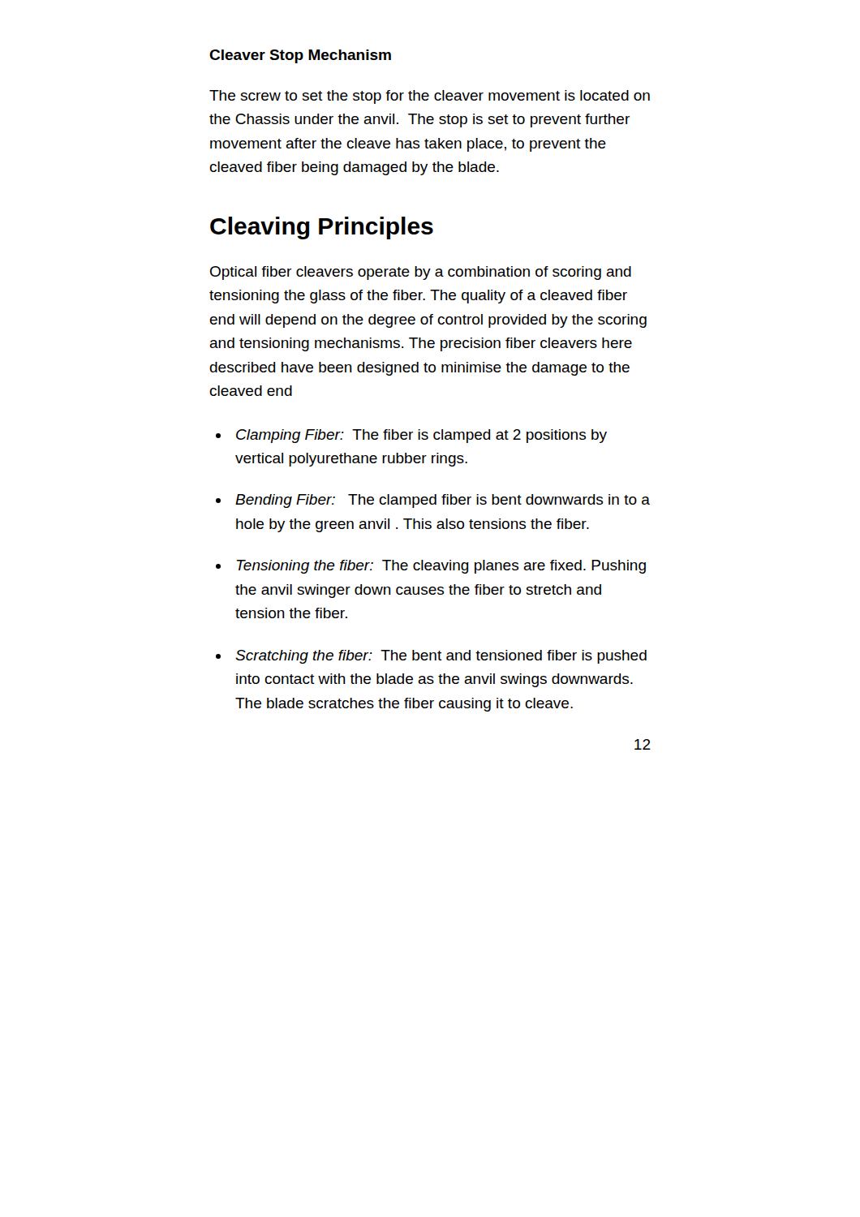Cleaver Stop Mechanism
The screw to set the stop for the cleaver movement is located on the Chassis under the anvil. The stop is set to prevent further movement after the cleave has taken place, to prevent the cleaved fiber being damaged by the blade.
Cleaving Principles
Optical fiber cleavers operate by a combination of scoring and tensioning the glass of the fiber. The quality of a cleaved fiber end will depend on the degree of control provided by the scoring and tensioning mechanisms. The precision fiber cleavers here described have been designed to minimise the damage to the cleaved end
Clamping Fiber: The fiber is clamped at 2 positions by vertical polyurethane rubber rings.
Bending Fiber: The clamped fiber is bent downwards in to a hole by the green anvil . This also tensions the fiber.
Tensioning the fiber: The cleaving planes are fixed. Pushing the anvil swinger down causes the fiber to stretch and tension the fiber.
Scratching the fiber: The bent and tensioned fiber is pushed into contact with the blade as the anvil swings downwards. The blade scratches the fiber causing it to cleave.
12